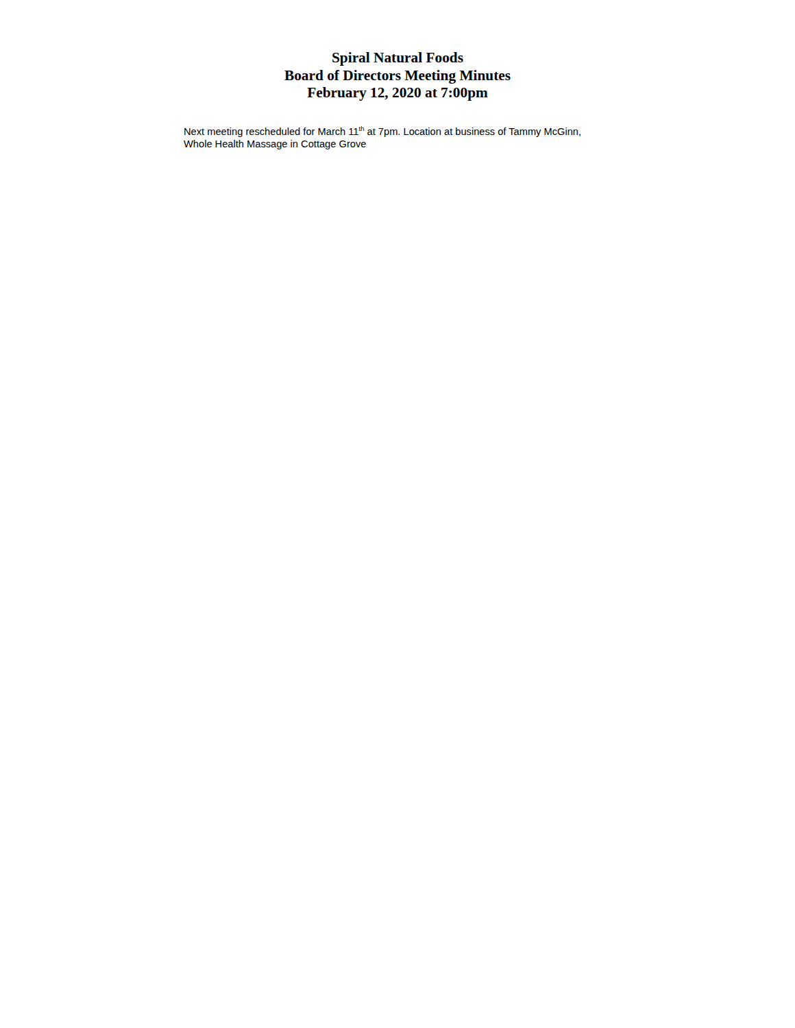Spiral Natural Foods Board of Directors Meeting Minutes February 12, 2020 at 7:00pm
Next meeting rescheduled for March 11th at 7pm. Location at business of Tammy McGinn, Whole Health Massage in Cottage Grove